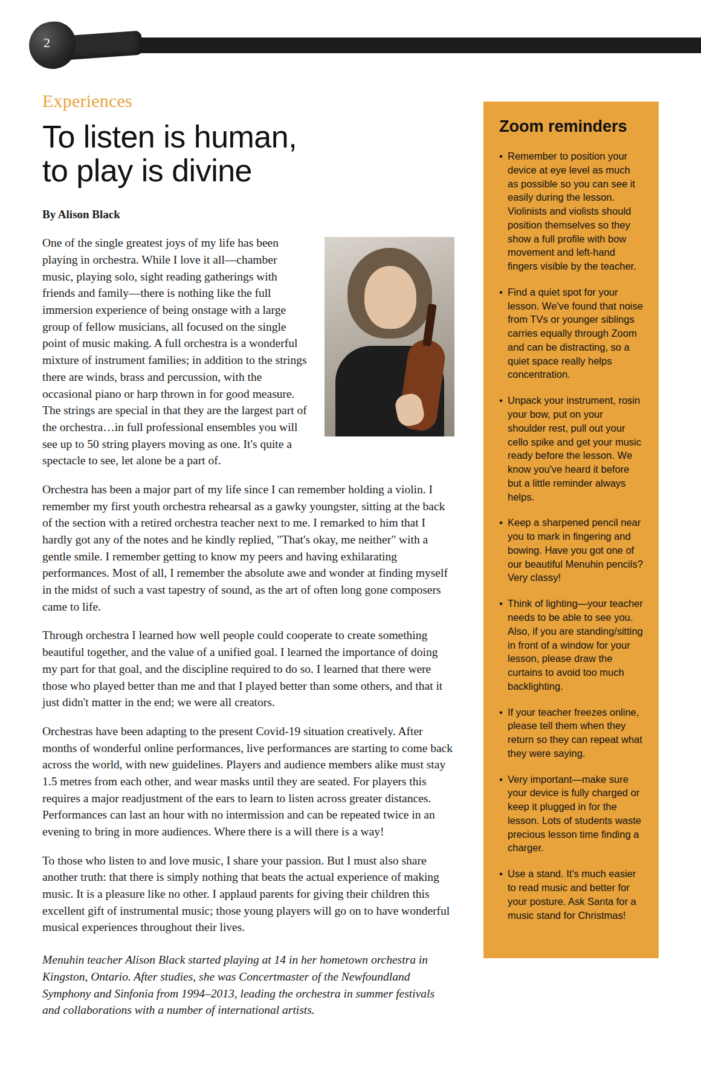2
Experiences
To listen is human,
to play is divine
By Alison Black
One of the single greatest joys of my life has been playing in orchestra. While I love it all—chamber music, playing solo, sight reading gatherings with friends and family—there is nothing like the full immersion experience of being onstage with a large group of fellow musicians, all focused on the single point of music making. A full orchestra is a wonderful mixture of instrument families; in addition to the strings there are winds, brass and percussion, with the occasional piano or harp thrown in for good measure. The strings are special in that they are the largest part of the orchestra…in full professional ensembles you will see up to 50 string players moving as one. It's quite a spectacle to see, let alone be a part of.
Orchestra has been a major part of my life since I can remember holding a violin. I remember my first youth orchestra rehearsal as a gawky youngster, sitting at the back of the section with a retired orchestra teacher next to me. I remarked to him that I hardly got any of the notes and he kindly replied, "That's okay, me neither" with a gentle smile. I remember getting to know my peers and having exhilarating performances. Most of all, I remember the absolute awe and wonder at finding myself in the midst of such a vast tapestry of sound, as the art of often long gone composers came to life.
Through orchestra I learned how well people could cooperate to create something beautiful together, and the value of a unified goal. I learned the importance of doing my part for that goal, and the discipline required to do so. I learned that there were those who played better than me and that I played better than some others, and that it just didn't matter in the end; we were all creators.
Orchestras have been adapting to the present Covid-19 situation creatively. After months of wonderful online performances, live performances are starting to come back across the world, with new guidelines. Players and audience members alike must stay 1.5 metres from each other, and wear masks until they are seated. For players this requires a major readjustment of the ears to learn to listen across greater distances. Performances can last an hour with no intermission and can be repeated twice in an evening to bring in more audiences. Where there is a will there is a way!
To those who listen to and love music, I share your passion. But I must also share another truth: that there is simply nothing that beats the actual experience of making music. It is a pleasure like no other. I applaud parents for giving their children this excellent gift of instrumental music; those young players will go on to have wonderful musical experiences throughout their lives.
Menuhin teacher Alison Black started playing at 14 in her hometown orchestra in Kingston, Ontario. After studies, she was Concertmaster of the Newfoundland Symphony and Sinfonia from 1994–2013, leading the orchestra in summer festivals and collaborations with a number of international artists.
Zoom reminders
Remember to position your device at eye level as much as possible so you can see it easily during the lesson. Violinists and violists should position themselves so they show a full profile with bow movement and left-hand fingers visible by the teacher.
Find a quiet spot for your lesson. We've found that noise from TVs or younger siblings carries equally through Zoom and can be distracting, so a quiet space really helps concentration.
Unpack your instrument, rosin your bow, put on your shoulder rest, pull out your cello spike and get your music ready before the lesson. We know you've heard it before but a little reminder always helps.
Keep a sharpened pencil near you to mark in fingering and bowing. Have you got one of our beautiful Menuhin pencils? Very classy!
Think of lighting—your teacher needs to be able to see you. Also, if you are standing/sitting in front of a window for your lesson, please draw the curtains to avoid too much backlighting.
If your teacher freezes online, please tell them when they return so they can repeat what they were saying.
Very important—make sure your device is fully charged or keep it plugged in for the lesson. Lots of students waste precious lesson time finding a charger.
Use a stand. It's much easier to read music and better for your posture. Ask Santa for a music stand for Christmas!